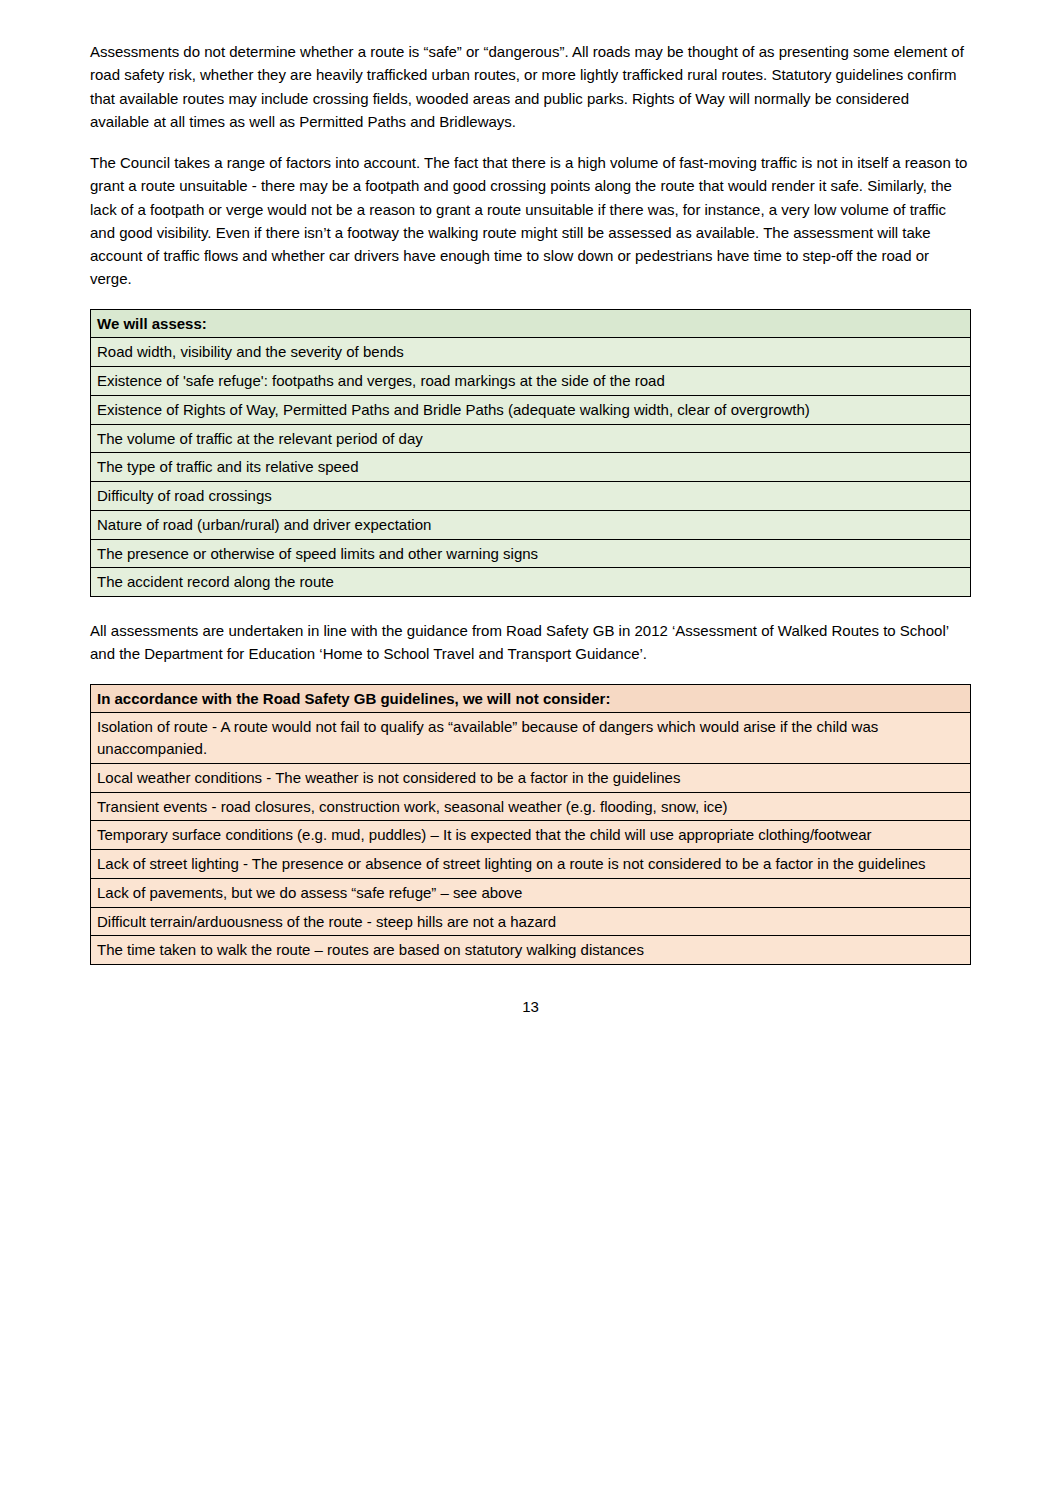Assessments do not determine whether a route is “safe” or “dangerous”. All roads may be thought of as presenting some element of road safety risk, whether they are heavily trafficked urban routes, or more lightly trafficked rural routes. Statutory guidelines confirm that available routes may include crossing fields, wooded areas and public parks. Rights of Way will normally be considered available at all times as well as Permitted Paths and Bridleways.
The Council takes a range of factors into account. The fact that there is a high volume of fast-moving traffic is not in itself a reason to grant a route unsuitable - there may be a footpath and good crossing points along the route that would render it safe. Similarly, the lack of a footpath or verge would not be a reason to grant a route unsuitable if there was, for instance, a very low volume of traffic and good visibility. Even if there isn’t a footway the walking route might still be assessed as available. The assessment will take account of traffic flows and whether car drivers have enough time to slow down or pedestrians have time to step-off the road or verge.
| We will assess: |
| Road width, visibility and the severity of bends |
| Existence of 'safe refuge': footpaths and verges, road markings at the side of the road |
| Existence of Rights of Way, Permitted Paths and Bridle Paths (adequate walking width, clear of overgrowth) |
| The volume of traffic at the relevant period of day |
| The type of traffic and its relative speed |
| Difficulty of road crossings |
| Nature of road (urban/rural) and driver expectation |
| The presence or otherwise of speed limits and other warning signs |
| The accident record along the route |
All assessments are undertaken in line with the guidance from Road Safety GB in 2012 ‘Assessment of Walked Routes to School’ and the Department for Education ‘Home to School Travel and Transport Guidance’.
| In accordance with the Road Safety GB guidelines, we will not consider: |
| Isolation of route - A route would not fail to qualify as “available” because of dangers which would arise if the child was unaccompanied. |
| Local weather conditions - The weather is not considered to be a factor in the guidelines |
| Transient events - road closures, construction work, seasonal weather (e.g. flooding, snow, ice) |
| Temporary surface conditions (e.g. mud, puddles) – It is expected that the child will use appropriate clothing/footwear |
| Lack of street lighting - The presence or absence of street lighting on a route is not considered to be a factor in the guidelines |
| Lack of pavements, but we do assess “safe refuge” – see above |
| Difficult terrain/arduousness of the route - steep hills are not a hazard |
| The time taken to walk the route – routes are based on statutory walking distances |
13